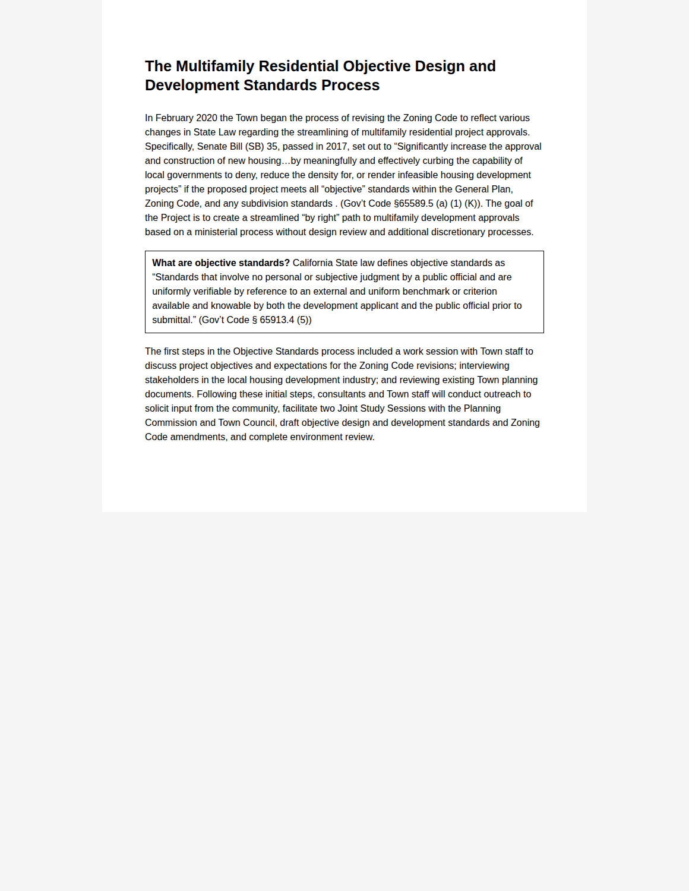The Multifamily Residential Objective Design and Development Standards Process
In February 2020 the Town began the process of revising the Zoning Code to reflect various changes in State Law regarding the streamlining of multifamily residential project approvals. Specifically, Senate Bill (SB) 35, passed in 2017, set out to “Significantly increase the approval and construction of new housing…by meaningfully and effectively curbing the capability of local governments to deny, reduce the density for, or render infeasible housing development projects” if the proposed project meets all “objective” standards within the General Plan, Zoning Code, and any subdivision standards . (Gov’t Code §65589.5 (a) (1) (K)). The goal of the Project is to create a streamlined “by right” path to multifamily development approvals based on a ministerial process without design review and additional discretionary processes.
What are objective standards? California State law defines objective standards as “Standards that involve no personal or subjective judgment by a public official and are uniformly verifiable by reference to an external and uniform benchmark or criterion available and knowable by both the development applicant and the public official prior to submittal.” (Gov’t Code § 65913.4 (5))
The first steps in the Objective Standards process included a work session with Town staff to discuss project objectives and expectations for the Zoning Code revisions; interviewing stakeholders in the local housing development industry; and reviewing existing Town planning documents. Following these initial steps, consultants and Town staff will conduct outreach to solicit input from the community, facilitate two Joint Study Sessions with the Planning Commission and Town Council, draft objective design and development standards and Zoning Code amendments, and complete environment review.